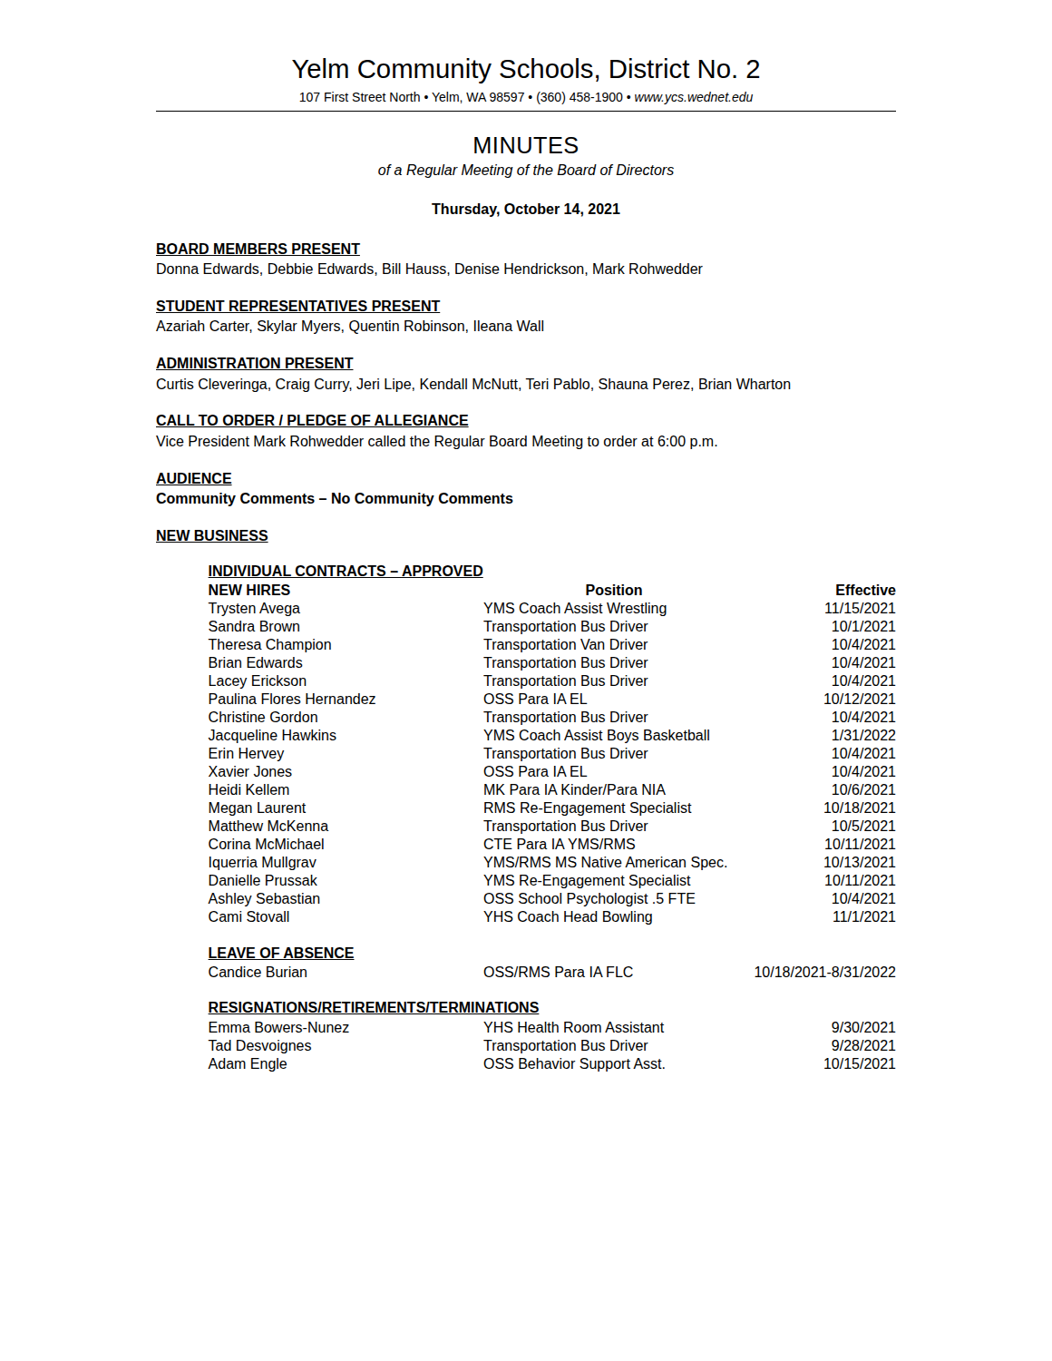Yelm Community Schools, District No. 2
107 First Street North • Yelm, WA 98597 • (360) 458-1900 • www.ycs.wednet.edu
MINUTES
of a Regular Meeting of the Board of Directors
Thursday, October 14, 2021
BOARD MEMBERS PRESENT
Donna Edwards, Debbie Edwards, Bill Hauss, Denise Hendrickson, Mark Rohwedder
STUDENT REPRESENTATIVES PRESENT
Azariah Carter, Skylar Myers, Quentin Robinson, Ileana Wall
ADMINISTRATION PRESENT
Curtis Cleveringa, Craig Curry, Jeri Lipe, Kendall McNutt, Teri Pablo, Shauna Perez, Brian Wharton
CALL TO ORDER / PLEDGE OF ALLEGIANCE
Vice President Mark Rohwedder called the Regular Board Meeting to order at 6:00 p.m.
AUDIENCE
Community Comments – No Community Comments
NEW BUSINESS
INDIVIDUAL CONTRACTS – APPROVED
| NEW HIRES | Position | Effective |
| --- | --- | --- |
| Trysten Avega | YMS Coach Assist Wrestling | 11/15/2021 |
| Sandra Brown | Transportation Bus Driver | 10/1/2021 |
| Theresa Champion | Transportation Van Driver | 10/4/2021 |
| Brian Edwards | Transportation Bus Driver | 10/4/2021 |
| Lacey Erickson | Transportation Bus Driver | 10/4/2021 |
| Paulina Flores Hernandez | OSS Para IA EL | 10/12/2021 |
| Christine Gordon | Transportation Bus Driver | 10/4/2021 |
| Jacqueline Hawkins | YMS Coach Assist Boys Basketball | 1/31/2022 |
| Erin Hervey | Transportation Bus Driver | 10/4/2021 |
| Xavier Jones | OSS Para IA EL | 10/4/2021 |
| Heidi Kellem | MK Para IA Kinder/Para NIA | 10/6/2021 |
| Megan Laurent | RMS Re-Engagement Specialist | 10/18/2021 |
| Matthew McKenna | Transportation Bus Driver | 10/5/2021 |
| Corina McMichael | CTE Para IA YMS/RMS | 10/11/2021 |
| Iquerria Mullgrav | YMS/RMS MS Native American Spec. | 10/13/2021 |
| Danielle Prussak | YMS Re-Engagement Specialist | 10/11/2021 |
| Ashley Sebastian | OSS School Psychologist .5 FTE | 10/4/2021 |
| Cami Stovall | YHS Coach Head Bowling | 11/1/2021 |
LEAVE OF ABSENCE
| Candice Burian | OSS/RMS Para IA FLC | 10/18/2021-8/31/2022 |
RESIGNATIONS/RETIREMENTS/TERMINATIONS
| Emma Bowers-Nunez | YHS Health Room Assistant | 9/30/2021 |
| Tad Desvoignes | Transportation Bus Driver | 9/28/2021 |
| Adam Engle | OSS Behavior Support Asst. | 10/15/2021 |